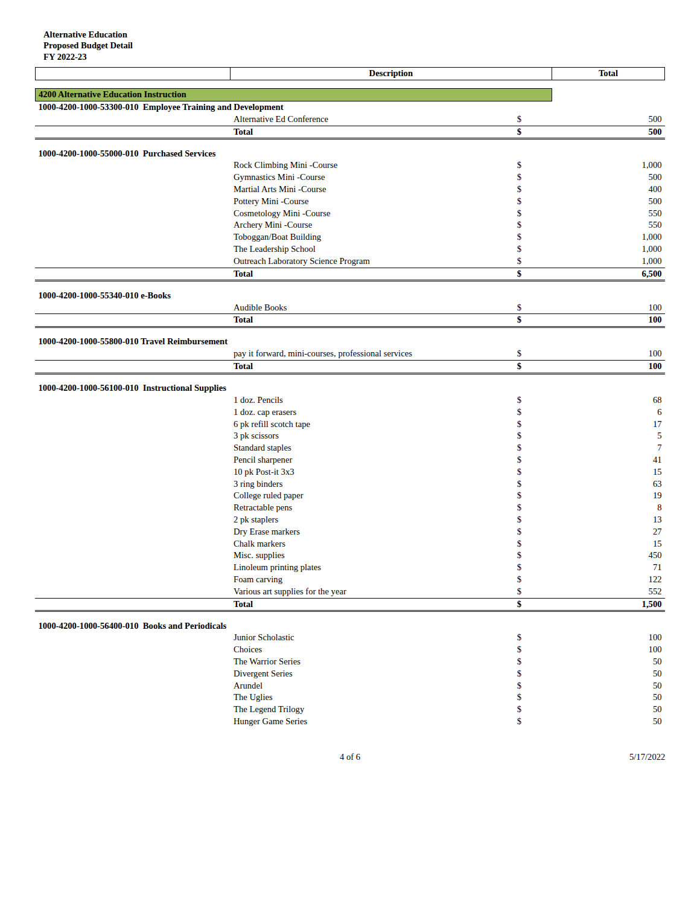Alternative Education
Proposed Budget Detail
FY 2022-23
| | Description | Total |
| 4200 Alternative Education Instruction | |
| 1000-4200-1000-53300-010 Employee Training and Development |
| | Alternative Ed Conference | $ | 500 |
| | Total | $ | 500 |
| 1000-4200-1000-55000-010 Purchased Services |
| | Rock Climbing Mini -Course | $ | 1,000 |
| | Gymnastics Mini -Course | $ | 500 |
| | Martial Arts Mini -Course | $ | 400 |
| | Pottery Mini -Course | $ | 500 |
| | Cosmetology Mini -Course | $ | 550 |
| | Archery Mini -Course | $ | 550 |
| | Toboggan/Boat Building | $ | 1,000 |
| | The Leadership School | $ | 1,000 |
| | Outreach Laboratory Science Program | $ | 1,000 |
| | Total | $ | 6,500 |
| 1000-4200-1000-55340-010 e-Books |
| | Audible Books | $ | 100 |
| | Total | $ | 100 |
| 1000-4200-1000-55800-010 Travel Reimbursement |
| | pay it forward, mini-courses, professional services | $ | 100 |
| | Total | $ | 100 |
| 1000-4200-1000-56100-010 Instructional Supplies |
| | 1 doz. Pencils | $ | 68 |
| | 1 doz. cap erasers | $ | 6 |
| | 6 pk refill scotch tape | $ | 17 |
| | 3 pk scissors | $ | 5 |
| | Standard staples | $ | 7 |
| | Pencil sharpener | $ | 41 |
| | 10 pk Post-it 3x3 | $ | 15 |
| | 3 ring binders | $ | 63 |
| | College ruled paper | $ | 19 |
| | Retractable pens | $ | 8 |
| | 2 pk staplers | $ | 13 |
| | Dry Erase markers | $ | 27 |
| | Chalk markers | $ | 15 |
| | Misc. supplies | $ | 450 |
| | Linoleum printing plates | $ | 71 |
| | Foam carving | $ | 122 |
| | Various art supplies for the year | $ | 552 |
| | Total | $ | 1,500 |
| 1000-4200-1000-56400-010 Books and Periodicals |
| | Junior Scholastic | $ | 100 |
| | Choices | $ | 100 |
| | The Warrior Series | $ | 50 |
| | Divergent Series | $ | 50 |
| | Arundel | $ | 50 |
| | The Uglies | $ | 50 |
| | The Legend Trilogy | $ | 50 |
| | Hunger Game Series | $ | 50 |
4 of 6 5/17/2022